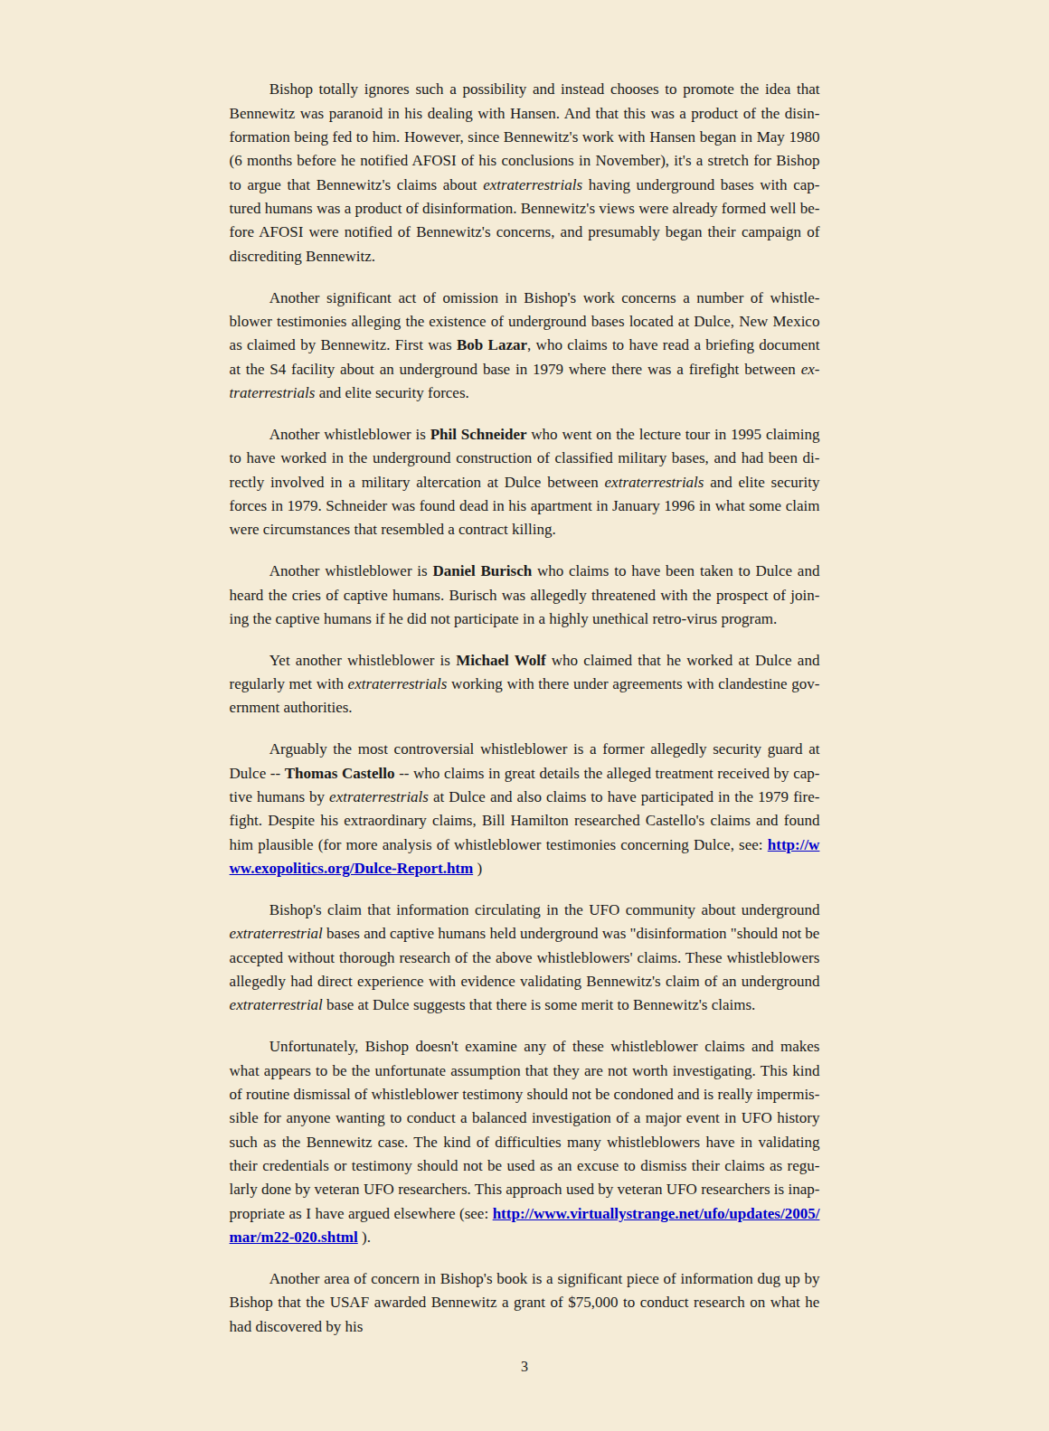Bishop totally ignores such a possibility and instead chooses to promote the idea that Bennewitz was paranoid in his dealing with Hansen. And that this was a product of the disinformation being fed to him. However, since Bennewitz's work with Hansen began in May 1980 (6 months before he notified AFOSI of his conclusions in November), it's a stretch for Bishop to argue that Bennewitz's claims about extraterrestrials having underground bases with captured humans was a product of disinformation. Bennewitz's views were already formed well before AFOSI were notified of Bennewitz's concerns, and presumably began their campaign of discrediting Bennewitz.
Another significant act of omission in Bishop's work concerns a number of whistleblower testimonies alleging the existence of underground bases located at Dulce, New Mexico as claimed by Bennewitz. First was Bob Lazar, who claims to have read a briefing document at the S4 facility about an underground base in 1979 where there was a firefight between extraterrestrials and elite security forces.
Another whistleblower is Phil Schneider who went on the lecture tour in 1995 claiming to have worked in the underground construction of classified military bases, and had been directly involved in a military altercation at Dulce between extraterrestrials and elite security forces in 1979. Schneider was found dead in his apartment in January 1996 in what some claim were circumstances that resembled a contract killing.
Another whistleblower is Daniel Burisch who claims to have been taken to Dulce and heard the cries of captive humans. Burisch was allegedly threatened with the prospect of joining the captive humans if he did not participate in a highly unethical retro-virus program.
Yet another whistleblower is Michael Wolf who claimed that he worked at Dulce and regularly met with extraterrestrials working with there under agreements with clandestine government authorities.
Arguably the most controversial whistleblower is a former allegedly security guard at Dulce -- Thomas Castello -- who claims in great details the alleged treatment received by captive humans by extraterrestrials at Dulce and also claims to have participated in the 1979 firefight. Despite his extraordinary claims, Bill Hamilton researched Castello's claims and found him plausible (for more analysis of whistleblower testimonies concerning Dulce, see: http://www.exopolitics.org/Dulce-Report.htm )
Bishop's claim that information circulating in the UFO community about underground extraterrestrial bases and captive humans held underground was "disinformation "should not be accepted without thorough research of the above whistleblowers' claims. These whistleblowers allegedly had direct experience with evidence validating Bennewitz's claim of an underground extraterrestrial base at Dulce suggests that there is some merit to Bennewitz's claims.
Unfortunately, Bishop doesn't examine any of these whistleblower claims and makes what appears to be the unfortunate assumption that they are not worth investigating. This kind of routine dismissal of whistleblower testimony should not be condoned and is really impermissible for anyone wanting to conduct a balanced investigation of a major event in UFO history such as the Bennewitz case. The kind of difficulties many whistleblowers have in validating their credentials or testimony should not be used as an excuse to dismiss their claims as regularly done by veteran UFO researchers. This approach used by veteran UFO researchers is inappropriate as I have argued elsewhere (see: http://www.virtuallystrange.net/ufo/updates/2005/mar/m22-020.shtml ).
Another area of concern in Bishop's book is a significant piece of information dug up by Bishop that the USAF awarded Bennewitz a grant of $75,000 to conduct research on what he had discovered by his
3